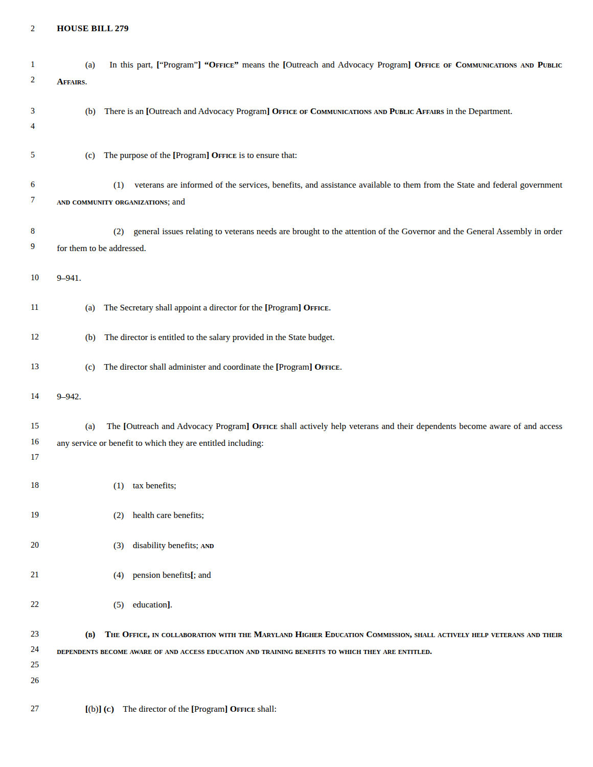2
HOUSE BILL 279
1 2
(a) In this part, [“Program”] “Office” means the [Outreach and Advocacy Program] Office of Communications and Public Affairs.
3 4
(b) There is an [Outreach and Advocacy Program] Office of Communications and Public Affairs in the Department.
5
(c) The purpose of the [Program] Office is to ensure that:
6 7
(1) veterans are informed of the services, benefits, and assistance available to them from the State and federal government and community organizations; and
8 9
(2) general issues relating to veterans needs are brought to the attention of the Governor and the General Assembly in order for them to be addressed.
10
9–941.
11
(a) The Secretary shall appoint a director for the [Program] Office.
12
(b) The director is entitled to the salary provided in the State budget.
13
(c) The director shall administer and coordinate the [Program] Office.
14
9–942.
15 16 17
(a) The [Outreach and Advocacy Program] Office shall actively help veterans and their dependents become aware of and access any service or benefit to which they are entitled including:
18
(1) tax benefits;
19
(2) health care benefits;
20
(3) disability benefits; and
21
(4) pension benefits[; and
22
(5) education].
23 24 25 26
(b) The Office, in collaboration with the Maryland Higher Education Commission, shall actively help veterans and their dependents become aware of and access education and training benefits to which they are entitled.
27
[(b)] (c) The director of the [Program] Office shall: